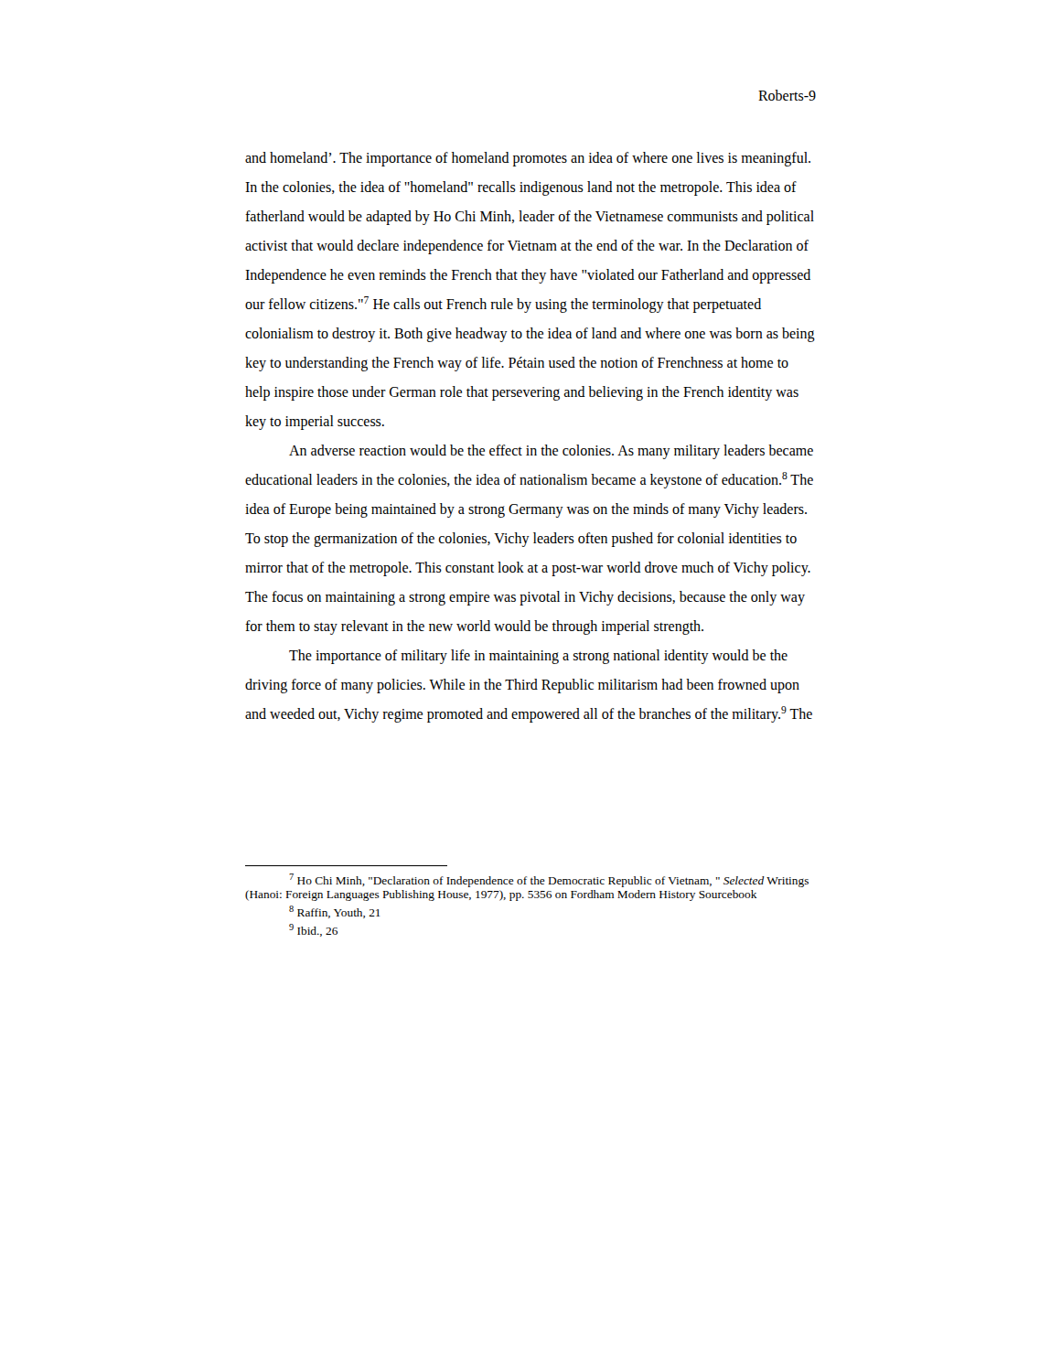Roberts-9
and homeland’. The importance of homeland promotes an idea of where one lives is meaningful. In the colonies, the idea of "homeland" recalls indigenous land not the metropole. This idea of fatherland would be adapted by Ho Chi Minh, leader of the Vietnamese communists and political activist that would declare independence for Vietnam at the end of the war. In the Declaration of Independence he even reminds the French that they have "violated our Fatherland and oppressed our fellow citizens."7 He calls out French rule by using the terminology that perpetuated colonialism to destroy it. Both give headway to the idea of land and where one was born as being key to understanding the French way of life. Pétain used the notion of Frenchness at home to help inspire those under German role that persevering and believing in the French identity was key to imperial success.
An adverse reaction would be the effect in the colonies. As many military leaders became educational leaders in the colonies, the idea of nationalism became a keystone of education.8 The idea of Europe being maintained by a strong Germany was on the minds of many Vichy leaders. To stop the germanization of the colonies, Vichy leaders often pushed for colonial identities to mirror that of the metropole. This constant look at a post-war world drove much of Vichy policy. The focus on maintaining a strong empire was pivotal in Vichy decisions, because the only way for them to stay relevant in the new world would be through imperial strength.
The importance of military life in maintaining a strong national identity would be the driving force of many policies. While in the Third Republic militarism had been frowned upon and weeded out, Vichy regime promoted and empowered all of the branches of the military.9 The
7 Ho Chi Minh, "Declaration of Independence of the Democratic Republic of Vietnam, " Selected Writings (Hanoi: Foreign Languages Publishing House, 1977), pp. 5356 on Fordham Modern History Sourcebook
8 Raffin, Youth, 21
9 Ibid., 26